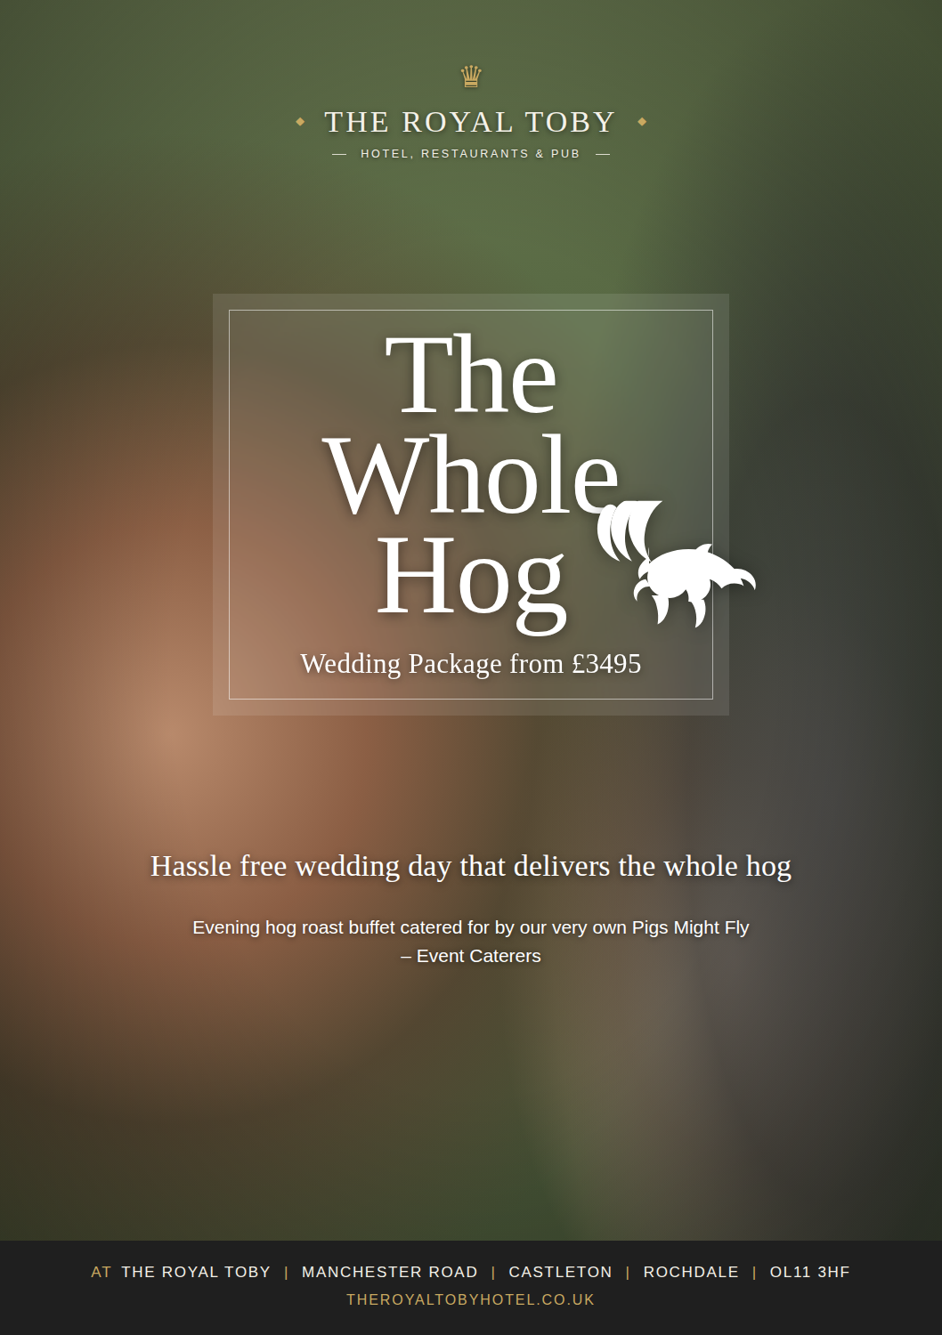♛
◆
The Royal Toby
◆
Hotel, Restaurants & Pub
The
Whole Hog
Wedding Package from £3495
Hassle free wedding day that delivers the whole hog
Evening hog roast buffet catered for by our very own Pigs Might Fly – Event Caterers
AT The Royal Toby | Manchester Road | Castleton | Rochdale | OL11 3HF
theroyaltobyhotel.co.uk